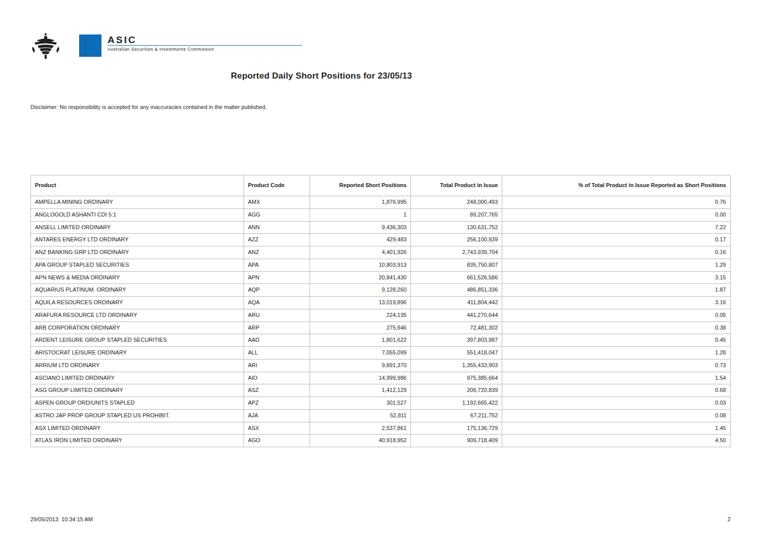ASIC
Australian Securities & Investments Commission
Reported Daily Short Positions for 23/05/13
Disclaimer: No responsibility is accepted for any inaccuracies contained in the matter published.
| Product | Product Code | Reported Short Positions | Total Product in Issue | % of Total Product in Issue Reported as Short Positions |
| --- | --- | --- | --- | --- |
| AMPELLA MINING ORDINARY | AMX | 1,876,995 | 248,000,493 | 0.76 |
| ANGLOGOLD ASHANTI CDI 5:1 | AGG | 1 | 89,207,765 | 0.00 |
| ANSELL LIMITED ORDINARY | ANN | 9,436,303 | 130,631,752 | 7.22 |
| ANTARES ENERGY LTD ORDINARY | AZZ | 429,483 | 256,100,939 | 0.17 |
| ANZ BANKING GRP LTD ORDINARY | ANZ | 4,401,926 | 2,743,939,704 | 0.16 |
| APA GROUP STAPLED SECURITIES | APA | 10,803,913 | 835,750,807 | 1.29 |
| APN NEWS & MEDIA ORDINARY | APN | 20,841,430 | 661,526,586 | 3.15 |
| AQUARIUS PLATINUM. ORDINARY | AQP | 9,128,260 | 486,851,336 | 1.87 |
| AQUILA RESOURCES ORDINARY | AQA | 13,019,896 | 411,804,442 | 3.16 |
| ARAFURA RESOURCE LTD ORDINARY | ARU | 224,135 | 441,270,644 | 0.05 |
| ARB CORPORATION ORDINARY | ARP | 275,946 | 72,481,302 | 0.38 |
| ARDENT LEISURE GROUP STAPLED SECURITIES | AAD | 1,801,622 | 397,803,987 | 0.45 |
| ARISTOCRAT LEISURE ORDINARY | ALL | 7,055,099 | 551,418,047 | 1.28 |
| ARRIUM LTD ORDINARY | ARI | 9,891,370 | 1,355,433,903 | 0.73 |
| ASCIANO LIMITED ORDINARY | AIO | 14,999,986 | 975,385,664 | 1.54 |
| ASG GROUP LIMITED ORDINARY | ASZ | 1,412,129 | 206,720,839 | 0.68 |
| ASPEN GROUP ORD/UNITS STAPLED | APZ | 301,527 | 1,192,665,422 | 0.03 |
| ASTRO JAP PROP GROUP STAPLED US PROHIBIT. | AJA | 52,811 | 67,211,752 | 0.08 |
| ASX LIMITED ORDINARY | ASX | 2,537,861 | 175,136,729 | 1.45 |
| ATLAS IRON LIMITED ORDINARY | AGO | 40,918,952 | 909,718,409 | 4.50 |
29/05/2013 10:34:15 AM
2